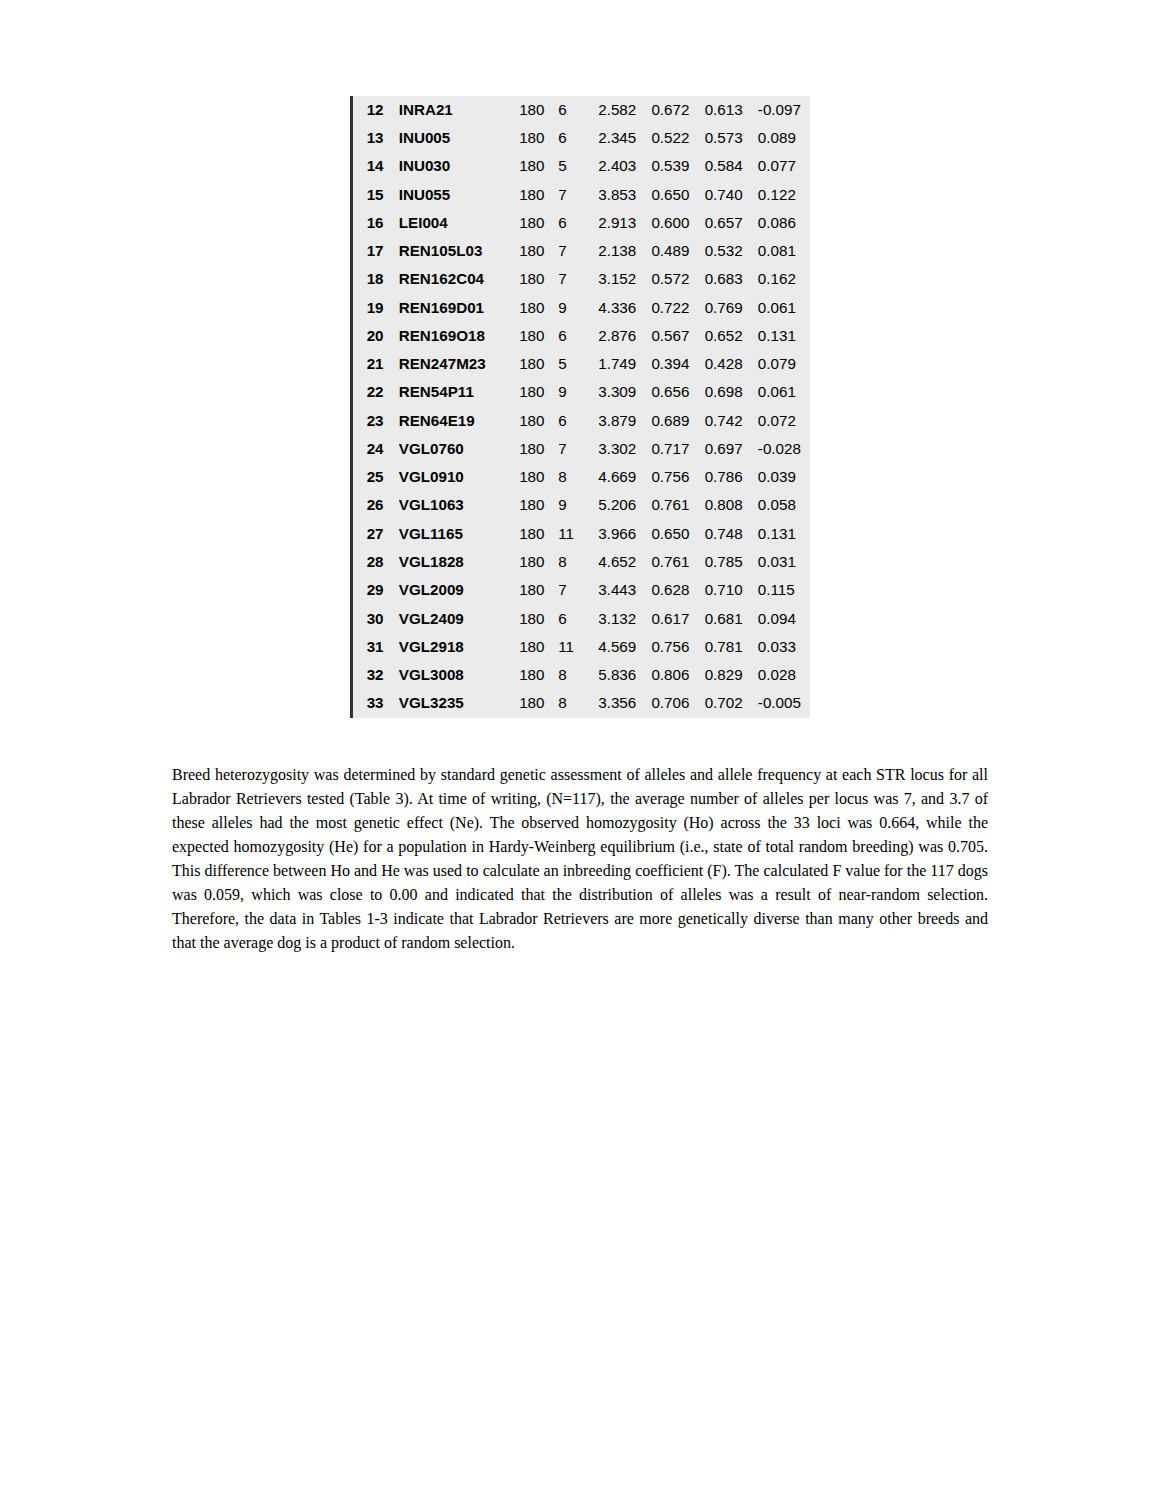| 12 | INRA21 | 180 | 6 | 2.582 | 0.672 | 0.613 | -0.097 |
| 13 | INU005 | 180 | 6 | 2.345 | 0.522 | 0.573 | 0.089 |
| 14 | INU030 | 180 | 5 | 2.403 | 0.539 | 0.584 | 0.077 |
| 15 | INU055 | 180 | 7 | 3.853 | 0.650 | 0.740 | 0.122 |
| 16 | LEI004 | 180 | 6 | 2.913 | 0.600 | 0.657 | 0.086 |
| 17 | REN105L03 | 180 | 7 | 2.138 | 0.489 | 0.532 | 0.081 |
| 18 | REN162C04 | 180 | 7 | 3.152 | 0.572 | 0.683 | 0.162 |
| 19 | REN169D01 | 180 | 9 | 4.336 | 0.722 | 0.769 | 0.061 |
| 20 | REN169O18 | 180 | 6 | 2.876 | 0.567 | 0.652 | 0.131 |
| 21 | REN247M23 | 180 | 5 | 1.749 | 0.394 | 0.428 | 0.079 |
| 22 | REN54P11 | 180 | 9 | 3.309 | 0.656 | 0.698 | 0.061 |
| 23 | REN64E19 | 180 | 6 | 3.879 | 0.689 | 0.742 | 0.072 |
| 24 | VGL0760 | 180 | 7 | 3.302 | 0.717 | 0.697 | -0.028 |
| 25 | VGL0910 | 180 | 8 | 4.669 | 0.756 | 0.786 | 0.039 |
| 26 | VGL1063 | 180 | 9 | 5.206 | 0.761 | 0.808 | 0.058 |
| 27 | VGL1165 | 180 | 11 | 3.966 | 0.650 | 0.748 | 0.131 |
| 28 | VGL1828 | 180 | 8 | 4.652 | 0.761 | 0.785 | 0.031 |
| 29 | VGL2009 | 180 | 7 | 3.443 | 0.628 | 0.710 | 0.115 |
| 30 | VGL2409 | 180 | 6 | 3.132 | 0.617 | 0.681 | 0.094 |
| 31 | VGL2918 | 180 | 11 | 4.569 | 0.756 | 0.781 | 0.033 |
| 32 | VGL3008 | 180 | 8 | 5.836 | 0.806 | 0.829 | 0.028 |
| 33 | VGL3235 | 180 | 8 | 3.356 | 0.706 | 0.702 | -0.005 |
Breed heterozygosity was determined by standard genetic assessment of alleles and allele frequency at each STR locus for all Labrador Retrievers tested (Table 3). At time of writing, (N=117), the average number of alleles per locus was 7, and 3.7 of these alleles had the most genetic effect (Ne). The observed homozygosity (Ho) across the 33 loci was 0.664, while the expected homozygosity (He) for a population in Hardy-Weinberg equilibrium (i.e., state of total random breeding) was 0.705. This difference between Ho and He was used to calculate an inbreeding coefficient (F). The calculated F value for the 117 dogs was 0.059, which was close to 0.00 and indicated that the distribution of alleles was a result of near-random selection. Therefore, the data in Tables 1-3 indicate that Labrador Retrievers are more genetically diverse than many other breeds and that the average dog is a product of random selection.